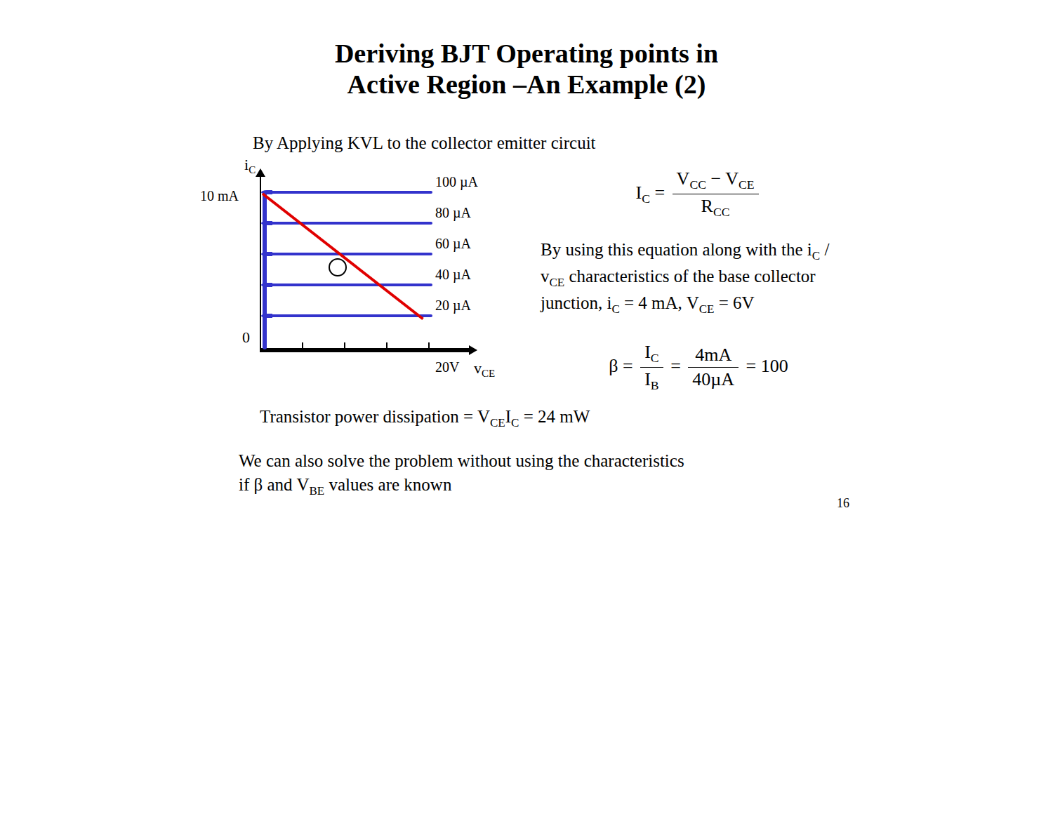Deriving BJT Operating points in
Active Region –An Example (2)
By Applying KVL to the collector emitter circuit
iC 10 mA 0 20V vCE 100 µA 80 µA 60 µA 40 µA 20 µA
IC = VCC − VCE RCC
By using this equation along with the iC / vCE characteristics of the base collector junction, iC = 4 mA, VCE = 6V
β = IC IB = 4mA 40µA = 100
Transistor power dissipation = VCEIC = 24 mW
We can also solve the problem without using the characteristics
if β and VBE values are known
16